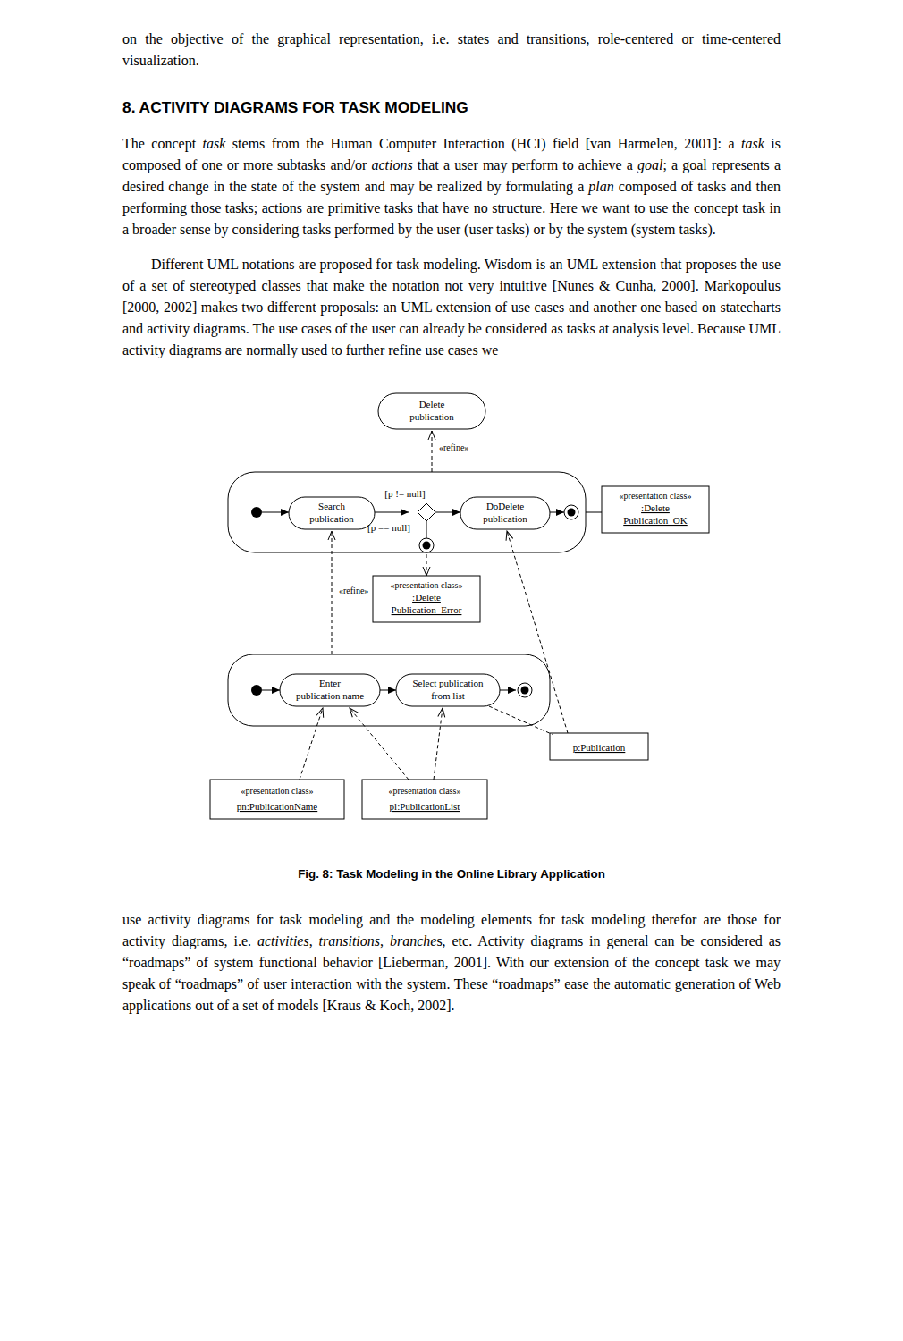on the objective of the graphical representation, i.e. states and transitions, role-centered or time-centered visualization.
8. ACTIVITY DIAGRAMS FOR TASK MODELING
The concept task stems from the Human Computer Interaction (HCI) field [van Harmelen, 2001]: a task is composed of one or more subtasks and/or actions that a user may perform to achieve a goal; a goal represents a desired change in the state of the system and may be realized by formulating a plan composed of tasks and then performing those tasks; actions are primitive tasks that have no structure. Here we want to use the concept task in a broader sense by considering tasks performed by the user (user tasks) or by the system (system tasks).
Different UML notations are proposed for task modeling. Wisdom is an UML extension that proposes the use of a set of stereotyped classes that make the notation not very intuitive [Nunes & Cunha, 2000]. Markopoulus [2000, 2002] makes two different proposals: an UML extension of use cases and another one based on statecharts and activity diagrams. The use cases of the user can already be considered as tasks at analysis level. Because UML activity diagrams are normally used to further refine use cases we
Delete publication «refine» Search publication [p != null] [p == null] DoDelete publication «presentation class» :Delete Publication_OK «presentation class» :Delete Publication_Error «refine» Enter publication name Select publication from list p:Publication «presentation class» pn:PublicationName «presentation class» pl:PublicationList
Fig. 8: Task Modeling in the Online Library Application
use activity diagrams for task modeling and the modeling elements for task modeling therefor are those for activity diagrams, i.e. activities, transitions, branches, etc. Activity diagrams in general can be considered as “roadmaps” of system functional behavior [Lieberman, 2001]. With our extension of the concept task we may speak of “roadmaps” of user interaction with the system. These “roadmaps” ease the automatic generation of Web applications out of a set of models [Kraus & Koch, 2002].